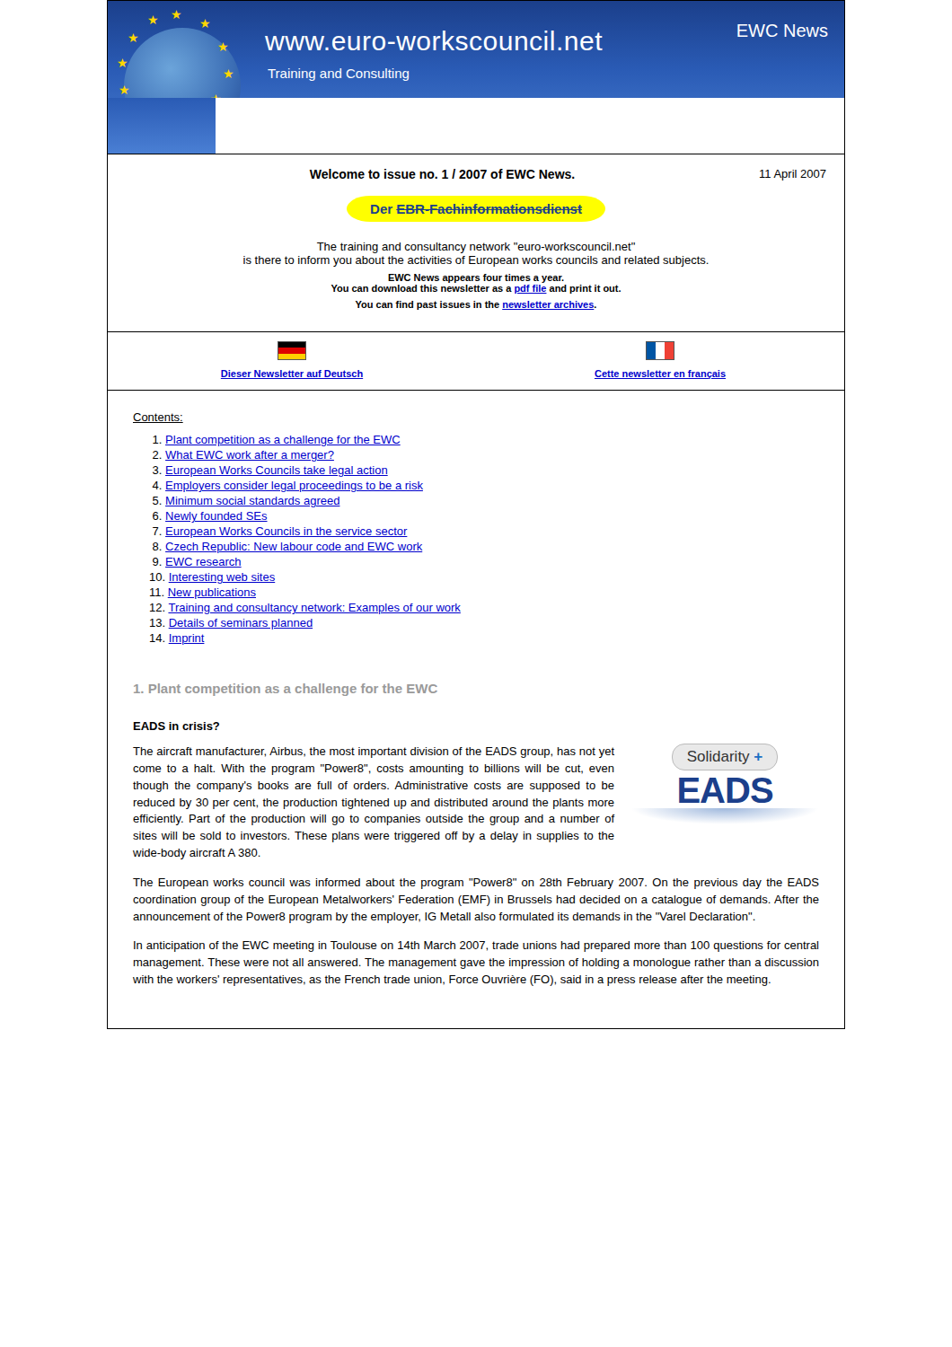★ ★ ★ ★ ★ ★ ★ ★ ★ ★ ★ ★
www.euro-workscouncil.net
Training and Consulting
EWC News
Welcome to issue no. 1 / 2007 of EWC News. 11 April 2007
Der EBR-Fachinformationsdienst
The training and consultancy network "euro-workscouncil.net"
is there to inform you about the activities of European works councils and related subjects.
EWC News appears four times a year.
You can download this newsletter as a pdf file and print it out.
You can find past issues in the newsletter archives.
Dieser Newsletter auf Deutsch
Cette newsletter en français
Contents:
1. Plant competition as a challenge for the EWC
2. What EWC work after a merger?
3. European Works Councils take legal action
4. Employers consider legal proceedings to be a risk
5. Minimum social standards agreed
6. Newly founded SEs
7. European Works Councils in the service sector
8. Czech Republic: New labour code and EWC work
9. EWC research
10. Interesting web sites
11. New publications
12. Training and consultancy network: Examples of our work
13. Details of seminars planned
14. Imprint
1. Plant competition as a challenge for the EWC
EADS in crisis?
Solidarity +
EADS
The aircraft manufacturer, Airbus, the most important division of the EADS group, has not yet come to a halt. With the program "Power8", costs amounting to billions will be cut, even though the company's books are full of orders. Administrative costs are supposed to be reduced by 30 per cent, the production tightened up and distributed around the plants more efficiently. Part of the production will go to companies outside the group and a number of sites will be sold to investors. These plans were triggered off by a delay in supplies to the wide-body aircraft A 380.
The European works council was informed about the program "Power8" on 28th February 2007. On the previous day the EADS coordination group of the European Metalworkers' Federation (EMF) in Brussels had decided on a catalogue of demands. After the announcement of the Power8 program by the employer, IG Metall also formulated its demands in the "Varel Declaration".
In anticipation of the EWC meeting in Toulouse on 14th March 2007, trade unions had prepared more than 100 questions for central management. These were not all answered. The management gave the impression of holding a monologue rather than a discussion with the workers' representatives, as the French trade union, Force Ouvrière (FO), said in a press release after the meeting.